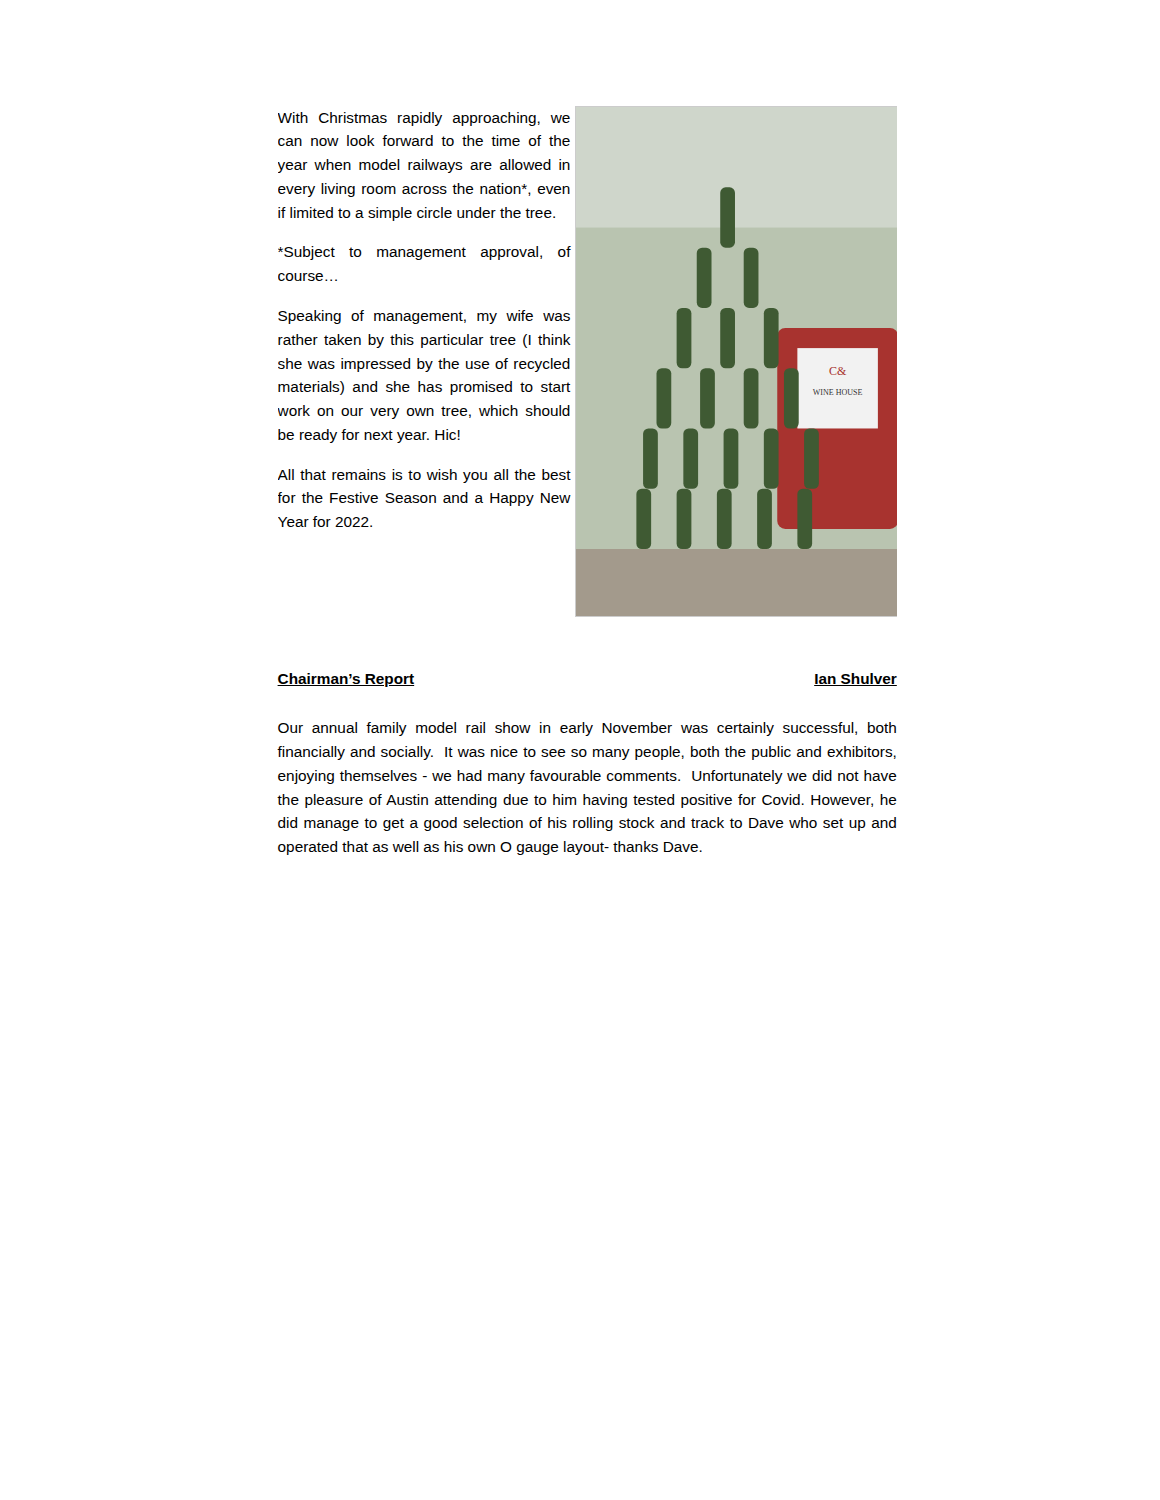With Christmas rapidly approaching, we can now look forward to the time of the year when model railways are allowed in every living room across the nation*, even if limited to a simple circle under the tree.
*Subject to management approval, of course…
Speaking of management, my wife was rather taken by this particular tree (I think she was impressed by the use of recycled materials) and she has promised to start work on our very own tree, which should be ready for next year. Hic!
All that remains is to wish you all the best for the Festive Season and a Happy New Year for 2022.
Chairman’s Report Ian Shulver
Our annual family model rail show in early November was certainly successful, both financially and socially. It was nice to see so many people, both the public and exhibitors, enjoying themselves - we had many favourable comments. Unfortunately we did not have the pleasure of Austin attending due to him having tested positive for Covid. However, he did manage to get a good selection of his rolling stock and track to Dave who set up and operated that as well as his own O gauge layout- thanks Dave.